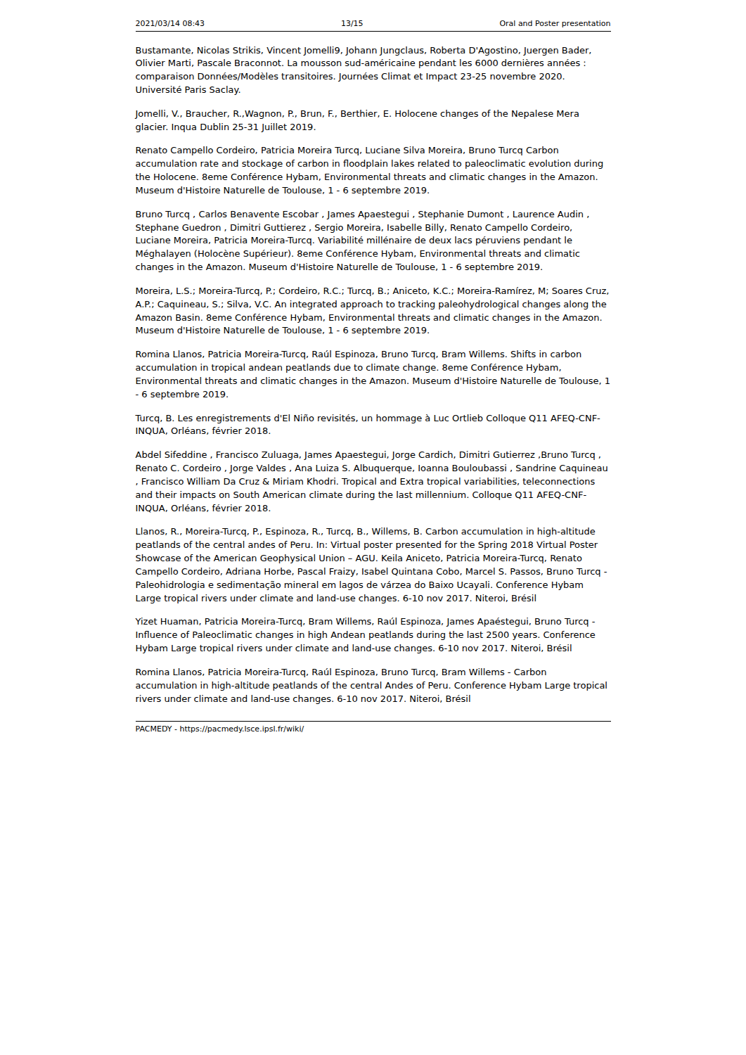2021/03/14 08:43 13/15 Oral and Poster presentation
Bustamante, Nicolas Strikis, Vincent Jomelli9, Johann Jungclaus, Roberta D'Agostino, Juergen Bader, Olivier Marti, Pascale Braconnot. La mousson sud-américaine pendant les 6000 dernières années : comparaison Données/Modèles transitoires. Journées Climat et Impact 23-25 novembre 2020. Université Paris Saclay.
Jomelli, V., Braucher, R.,Wagnon, P., Brun, F., Berthier, E. Holocene changes of the Nepalese Mera glacier. Inqua Dublin 25-31 Juillet 2019.
Renato Campello Cordeiro, Patricia Moreira Turcq, Luciane Silva Moreira, Bruno Turcq Carbon accumulation rate and stockage of carbon in floodplain lakes related to paleoclimatic evolution during the Holocene. 8eme Conférence Hybam, Environmental threats and climatic changes in the Amazon. Museum d'Histoire Naturelle de Toulouse, 1 - 6 septembre 2019.
Bruno Turcq , Carlos Benavente Escobar , James Apaestegui , Stephanie Dumont , Laurence Audin , Stephane Guedron , Dimitri Guttierez , Sergio Moreira, Isabelle Billy, Renato Campello Cordeiro, Luciane Moreira, Patricia Moreira-Turcq. Variabilité millénaire de deux lacs péruviens pendant le Méghalayen (Holocène Supérieur). 8eme Conférence Hybam, Environmental threats and climatic changes in the Amazon. Museum d'Histoire Naturelle de Toulouse, 1 - 6 septembre 2019.
Moreira, L.S.; Moreira-Turcq, P.; Cordeiro, R.C.; Turcq, B.; Aniceto, K.C.; Moreira-Ramírez, M; Soares Cruz, A.P.; Caquineau, S.; Silva, V.C. An integrated approach to tracking paleohydrological changes along the Amazon Basin. 8eme Conférence Hybam, Environmental threats and climatic changes in the Amazon. Museum d'Histoire Naturelle de Toulouse, 1 - 6 septembre 2019.
Romina Llanos, Patricia Moreira-Turcq, Raúl Espinoza, Bruno Turcq, Bram Willems. Shifts in carbon accumulation in tropical andean peatlands due to climate change. 8eme Conférence Hybam, Environmental threats and climatic changes in the Amazon. Museum d'Histoire Naturelle de Toulouse, 1 - 6 septembre 2019.
Turcq, B. Les enregistrements d'El Niño revisités, un hommage à Luc Ortlieb Colloque Q11 AFEQ-CNF-INQUA, Orléans, février 2018.
Abdel Sifeddine , Francisco Zuluaga, James Apaestegui, Jorge Cardich, Dimitri Gutierrez ,Bruno Turcq , Renato C. Cordeiro , Jorge Valdes , Ana Luiza S. Albuquerque, Ioanna Bouloubassi , Sandrine Caquineau , Francisco William Da Cruz & Miriam Khodri. Tropical and Extra tropical variabilities, teleconnections and their impacts on South American climate during the last millennium. Colloque Q11 AFEQ-CNF-INQUA, Orléans, février 2018.
Llanos, R., Moreira-Turcq, P., Espinoza, R., Turcq, B., Willems, B. Carbon accumulation in high-altitude peatlands of the central andes of Peru. In: Virtual poster presented for the Spring 2018 Virtual Poster Showcase of the American Geophysical Union – AGU. Keila Aniceto, Patricia Moreira-Turcq, Renato Campello Cordeiro, Adriana Horbe, Pascal Fraizy, Isabel Quintana Cobo, Marcel S. Passos, Bruno Turcq - Paleohidrologia e sedimentação mineral em lagos de várzea do Baixo Ucayali. Conference Hybam Large tropical rivers under climate and land-use changes. 6-10 nov 2017. Niteroi, Brésil
Yizet Huaman, Patricia Moreira-Turcq, Bram Willems, Raúl Espinoza, James Apaéstegui, Bruno Turcq - Influence of Paleoclimatic changes in high Andean peatlands during the last 2500 years. Conference Hybam Large tropical rivers under climate and land-use changes. 6-10 nov 2017. Niteroi, Brésil
Romina Llanos, Patricia Moreira-Turcq, Raúl Espinoza, Bruno Turcq, Bram Willems - Carbon accumulation in high-altitude peatlands of the central Andes of Peru. Conference Hybam Large tropical rivers under climate and land-use changes. 6-10 nov 2017. Niteroi, Brésil
PACMEDY - https://pacmedy.lsce.ipsl.fr/wiki/